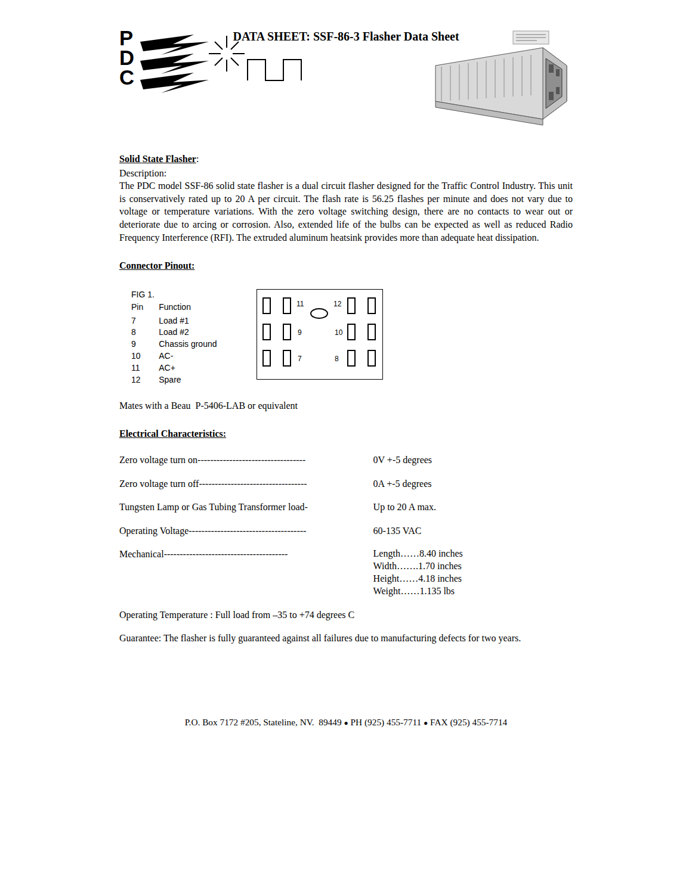DATA SHEET: SSF-86-3 Flasher Data Sheet
P
D
C
Solid State Flasher
:
Description:
The PDC model SSF-86 solid state flasher is a dual circuit flasher designed for the Traffic Control Industry. This unit is conservatively rated up to 20 A per circuit. The flash rate is 56.25 flashes per minute and does not vary due to voltage or temperature variations. With the zero voltage switching design, there are no contacts to wear out or deteriorate due to arcing or corrosion. Also, extended life of the bulbs can be expected as well as reduced Radio Frequency Interference (RFI). The extruded aluminum heatsink provides more than adequate heat dissipation.
Connector Pinout:
FIG 1.
| Pin | Function |
| --- | --- |
| 7 | Load #1 |
| 8 | Load #2 |
| 9 | Chassis ground |
| 10 | AC- |
| 11 | AC+ |
| 12 | Spare |
11 12 9 10 7 8
Mates with a Beau P-5406-LAB or equivalent
Electrical Characteristics:
| Zero voltage turn on---------------------------------- | 0V +-5 degrees |
| Zero voltage turn off---------------------------------- | 0A +-5 degrees |
| Tungsten Lamp or Gas Tubing Transformer load- | Up to 20 A max. |
| Operating Voltage------------------------------------- | 60-135 VAC |
| Mechanical--------------------------------------- | Length……8.40 inches Width…….1.70 inches Height……4.18 inches Weight……1.135 lbs |
Operating Temperature : Full load from –35 to +74 degrees C
Guarantee: The flasher is fully guaranteed against all failures due to manufacturing defects for two years.
P.O. Box 7172 #205, Stateline, NV. 89449 ● PH (925) 455-7711 ● FAX (925) 455-7714